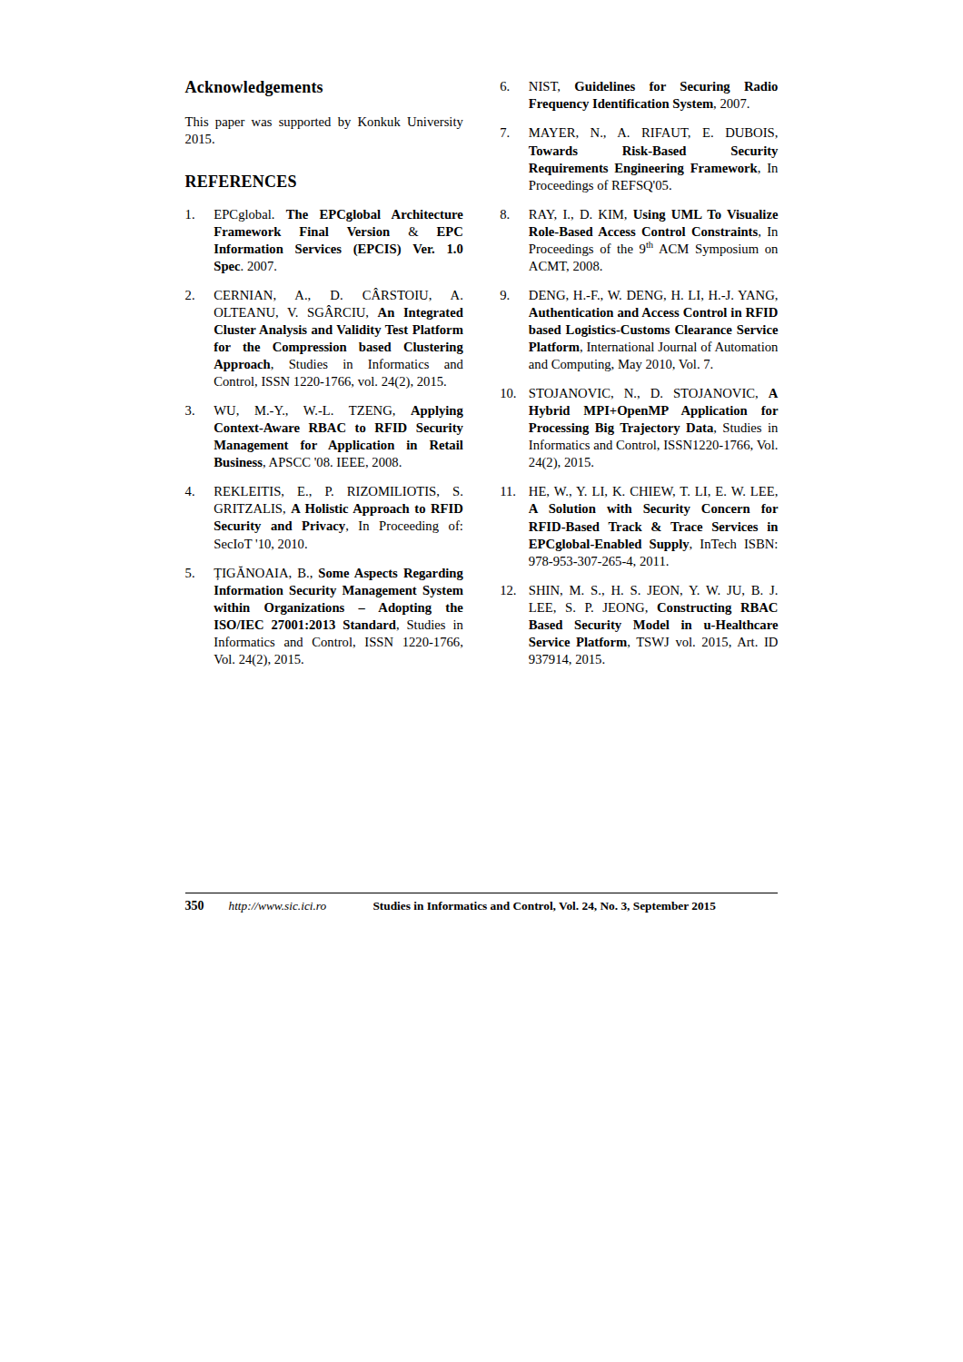Acknowledgements
This paper was supported by Konkuk University 2015.
REFERENCES
EPCglobal. The EPCglobal Architecture Framework Final Version & EPC Information Services (EPCIS) Ver. 1.0 Spec. 2007.
CERNIAN, A., D. CÂRSTOIU, A. OLTEANU, V. SGÂRCIU, An Integrated Cluster Analysis and Validity Test Platform for the Compression based Clustering Approach, Studies in Informatics and Control, ISSN 1220-1766, vol. 24(2), 2015.
WU, M.-Y., W.-L. TZENG, Applying Context-Aware RBAC to RFID Security Management for Application in Retail Business, APSCC '08. IEEE, 2008.
REKLEITIS, E., P. RIZOMILIOTIS, S. GRITZALIS, A Holistic Approach to RFID Security and Privacy, In Proceeding of: SecIoT '10, 2010.
ȚIGĂNOAIA, B., Some Aspects Regarding Information Security Management System within Organizations – Adopting the ISO/IEC 27001:2013 Standard, Studies in Informatics and Control, ISSN 1220-1766, Vol. 24(2), 2015.
NIST, Guidelines for Securing Radio Frequency Identification System, 2007.
MAYER, N., A. RIFAUT, E. DUBOIS, Towards Risk-Based Security Requirements Engineering Framework, In Proceedings of REFSQ'05.
RAY, I., D. KIM, Using UML To Visualize Role-Based Access Control Constraints, In Proceedings of the 9th ACM Symposium on ACMT, 2008.
DENG, H.-F., W. DENG, H. LI, H.-J. YANG, Authentication and Access Control in RFID based Logistics-Customs Clearance Service Platform, International Journal of Automation and Computing, May 2010, Vol. 7.
STOJANOVIC, N., D. STOJANOVIC, A Hybrid MPI+OpenMP Application for Processing Big Trajectory Data, Studies in Informatics and Control, ISSN1220-1766, Vol. 24(2), 2015.
HE, W., Y. LI, K. CHIEW, T. LI, E. W. LEE, A Solution with Security Concern for RFID-Based Track & Trace Services in EPCglobal-Enabled Supply, InTech ISBN: 978-953-307-265-4, 2011.
SHIN, M. S., H. S. JEON, Y. W. JU, B. J. LEE, S. P. JEONG, Constructing RBAC Based Security Model in u-Healthcare Service Platform, TSWJ vol. 2015, Art. ID 937914, 2015.
350 http://www.sic.ici.ro Studies in Informatics and Control, Vol. 24, No. 3, September 2015